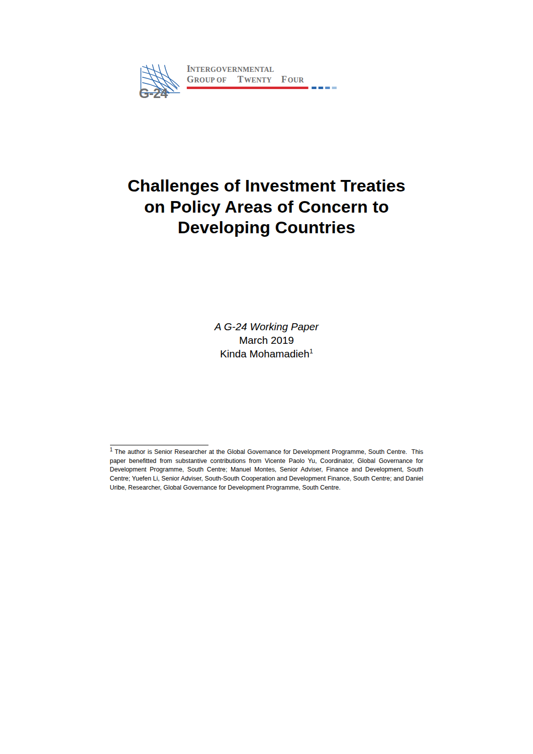G-24 I NTERGOVERNMENTAL G ROUP OF T WENTY F OUR
Challenges of Investment Treaties on Policy Areas of Concern to Developing Countries
A G-24 Working Paper
March 2019
Kinda Mohamadieh1
1 The author is Senior Researcher at the Global Governance for Development Programme, South Centre. This paper benefitted from substantive contributions from Vicente Paolo Yu, Coordinator, Global Governance for Development Programme, South Centre; Manuel Montes, Senior Adviser, Finance and Development, South Centre; Yuefen Li, Senior Adviser, South-South Cooperation and Development Finance, South Centre; and Daniel Uribe, Researcher, Global Governance for Development Programme, South Centre.